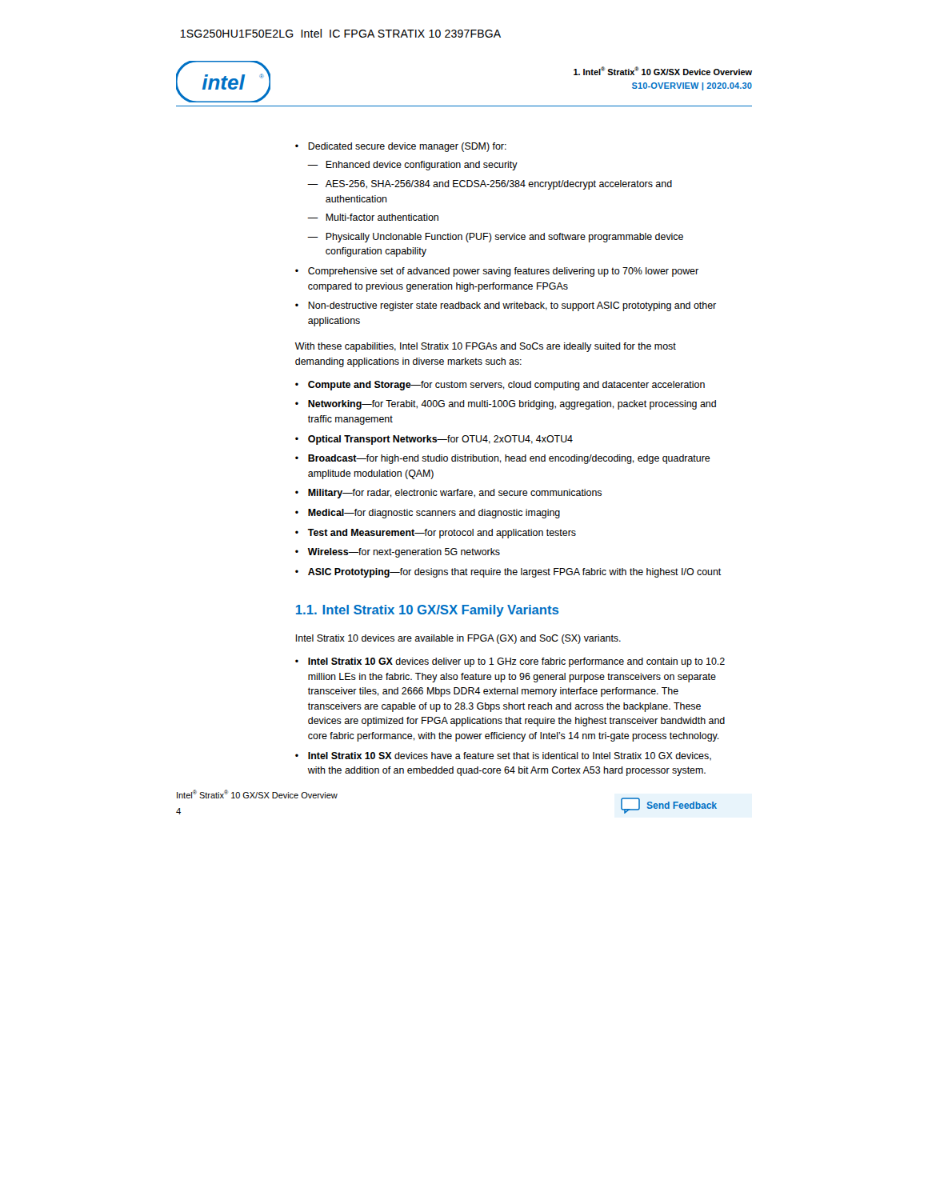1SG250HU1F50E2LG Intel IC FPGA STRATIX 10 2397FBGA
intel ®
1. Intel® Stratix® 10 GX/SX Device Overview
S10-OVERVIEW | 2020.04.30
Dedicated secure device manager (SDM) for:
Enhanced device configuration and security
AES-256, SHA-256/384 and ECDSA-256/384 encrypt/decrypt accelerators and authentication
Multi-factor authentication
Physically Unclonable Function (PUF) service and software programmable device configuration capability
Comprehensive set of advanced power saving features delivering up to 70% lower power compared to previous generation high-performance FPGAs
Non-destructive register state readback and writeback, to support ASIC prototyping and other applications
With these capabilities, Intel Stratix 10 FPGAs and SoCs are ideally suited for the most demanding applications in diverse markets such as:
Compute and Storage—for custom servers, cloud computing and datacenter acceleration
Networking—for Terabit, 400G and multi-100G bridging, aggregation, packet processing and traffic management
Optical Transport Networks—for OTU4, 2xOTU4, 4xOTU4
Broadcast—for high-end studio distribution, head end encoding/decoding, edge quadrature amplitude modulation (QAM)
Military—for radar, electronic warfare, and secure communications
Medical—for diagnostic scanners and diagnostic imaging
Test and Measurement—for protocol and application testers
Wireless—for next-generation 5G networks
ASIC Prototyping—for designs that require the largest FPGA fabric with the highest I/O count
1.1. Intel Stratix 10 GX/SX Family Variants
Intel Stratix 10 devices are available in FPGA (GX) and SoC (SX) variants.
Intel Stratix 10 GX devices deliver up to 1 GHz core fabric performance and contain up to 10.2 million LEs in the fabric. They also feature up to 96 general purpose transceivers on separate transceiver tiles, and 2666 Mbps DDR4 external memory interface performance. The transceivers are capable of up to 28.3 Gbps short reach and across the backplane. These devices are optimized for FPGA applications that require the highest transceiver bandwidth and core fabric performance, with the power efficiency of Intel’s 14 nm tri-gate process technology.
Intel Stratix 10 SX devices have a feature set that is identical to Intel Stratix 10 GX devices, with the addition of an embedded quad-core 64 bit Arm Cortex A53 hard processor system.
Intel® Stratix® 10 GX/SX Device Overview
4
Send Feedback